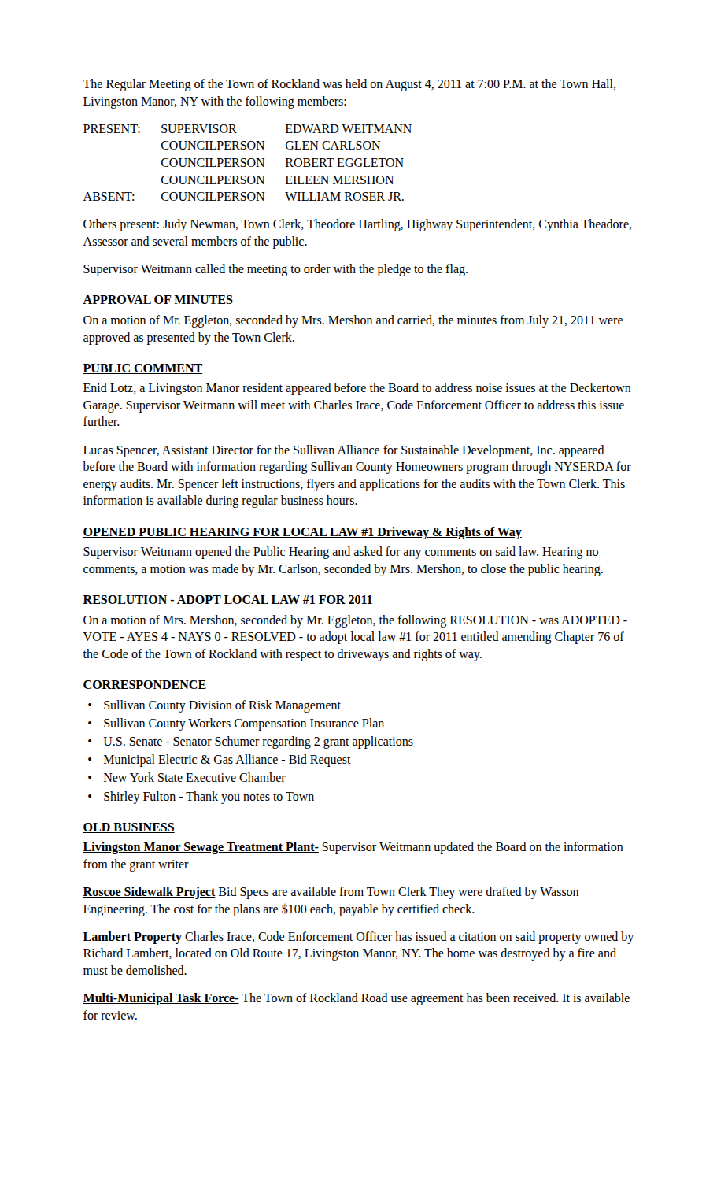The Regular Meeting of the Town of Rockland was held on August 4, 2011 at 7:00 P.M. at the Town Hall, Livingston Manor, NY with the following members:
| PRESENT: | SUPERVISOR | EDWARD WEITMANN |
| | COUNCILPERSON | GLEN CARLSON |
| | COUNCILPERSON | ROBERT EGGLETON |
| | COUNCILPERSON | EILEEN MERSHON |
| ABSENT: | COUNCILPERSON | WILLIAM ROSER JR. |
Others present: Judy Newman, Town Clerk, Theodore Hartling, Highway Superintendent, Cynthia Theadore, Assessor and several members of the public.
Supervisor Weitmann called the meeting to order with the pledge to the flag.
APPROVAL OF MINUTES
On a motion of Mr. Eggleton, seconded by Mrs. Mershon and carried, the minutes from July 21, 2011 were approved as presented by the Town Clerk.
PUBLIC COMMENT
Enid Lotz, a Livingston Manor resident appeared before the Board to address noise issues at the Deckertown Garage. Supervisor Weitmann will meet with Charles Irace, Code Enforcement Officer to address this issue further.
Lucas Spencer, Assistant Director for the Sullivan Alliance for Sustainable Development, Inc. appeared before the Board with information regarding Sullivan County Homeowners program through NYSERDA for energy audits. Mr. Spencer left instructions, flyers and applications for the audits with the Town Clerk. This information is available during regular business hours.
OPENED PUBLIC HEARING FOR LOCAL LAW #1 Driveway & Rights of Way
Supervisor Weitmann opened the Public Hearing and asked for any comments on said law. Hearing no comments, a motion was made by Mr. Carlson, seconded by Mrs. Mershon, to close the public hearing.
RESOLUTION - ADOPT LOCAL LAW #1 FOR 2011
On a motion of Mrs. Mershon, seconded by Mr. Eggleton, the following RESOLUTION - was ADOPTED - VOTE - AYES 4 - NAYS 0 - RESOLVED - to adopt local law #1 for 2011 entitled amending Chapter 76 of the Code of the Town of Rockland with respect to driveways and rights of way.
CORRESPONDENCE
Sullivan County Division of Risk Management
Sullivan County Workers Compensation Insurance Plan
U.S. Senate - Senator Schumer regarding 2 grant applications
Municipal Electric & Gas Alliance - Bid Request
New York State Executive Chamber
Shirley Fulton - Thank you notes to Town
OLD BUSINESS
Livingston Manor Sewage Treatment Plant- Supervisor Weitmann updated the Board on the information from the grant writer
Roscoe Sidewalk Project Bid Specs are available from Town Clerk They were drafted by Wasson Engineering. The cost for the plans are $100 each, payable by certified check.
Lambert Property Charles Irace, Code Enforcement Officer has issued a citation on said property owned by Richard Lambert, located on Old Route 17, Livingston Manor, NY. The home was destroyed by a fire and must be demolished.
Multi-Municipal Task Force- The Town of Rockland Road use agreement has been received. It is available for review.